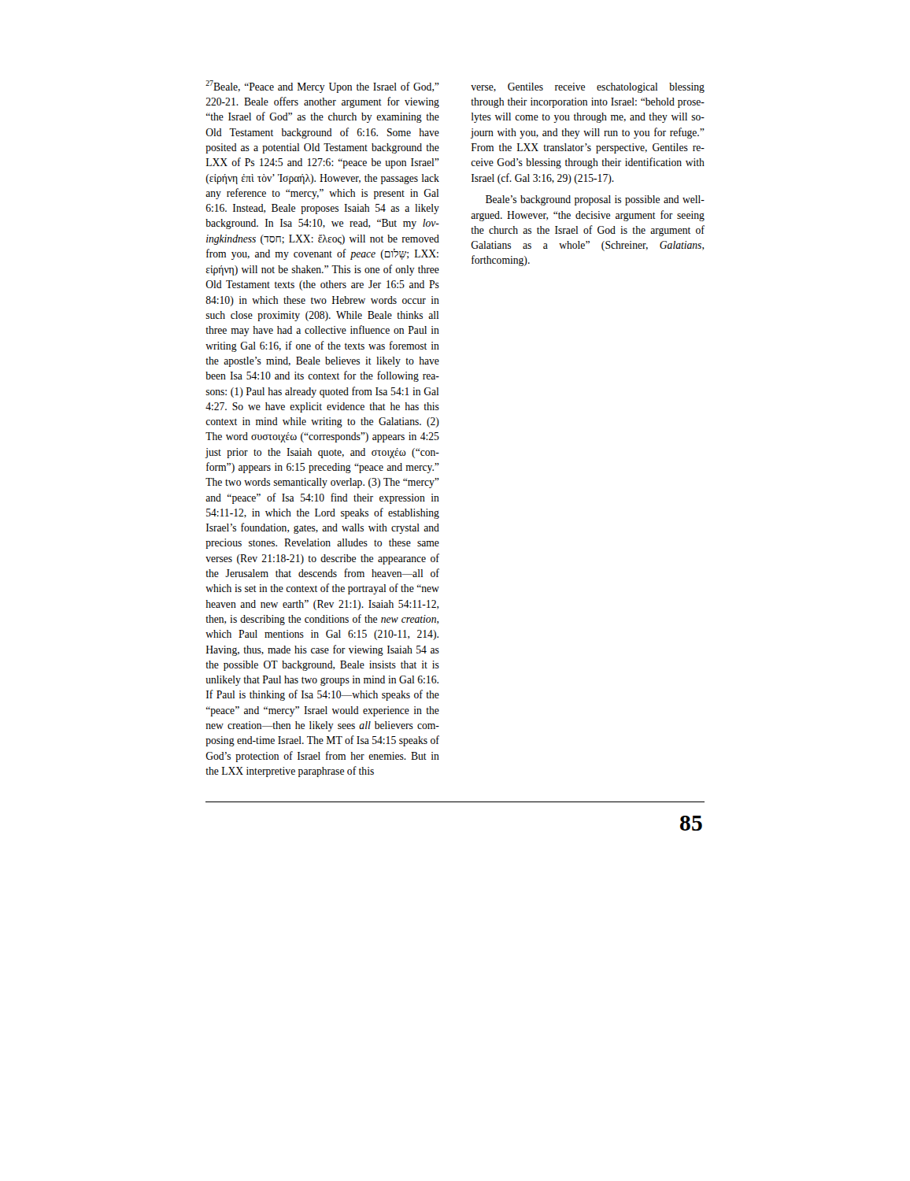27Beale, “Peace and Mercy Upon the Israel of God,” 220-21. Beale offers another argument for viewing “the Israel of God” as the church by examining the Old Testament background of 6:16. Some have posited as a potential Old Testament background the LXX of Ps 124:5 and 127:6: “peace be upon Israel” (εἰρήνη ἐπὶ τὸν’ Ἰσραήλ). However, the passages lack any reference to “mercy,” which is present in Gal 6:16. Instead, Beale proposes Isaiah 54 as a likely background. In Isa 54:10, we read, “But my lovingkindness (חסד; LXX: ἔλεος) will not be removed from you, and my covenant of peace (שָּלום; LXX: εἰρήνη) will not be shaken.” This is one of only three Old Testament texts (the others are Jer 16:5 and Ps 84:10) in which these two Hebrew words occur in such close proximity (208). While Beale thinks all three may have had a collective influence on Paul in writing Gal 6:16, if one of the texts was foremost in the apostle’s mind, Beale believes it likely to have been Isa 54:10 and its context for the following reasons: (1) Paul has already quoted from Isa 54:1 in Gal 4:27. So we have explicit evidence that he has this context in mind while writing to the Galatians. (2) The word συστοιχέω (“corresponds”) appears in 4:25 just prior to the Isaiah quote, and στοιχέω (“conform”) appears in 6:15 preceding “peace and mercy.” The two words semantically overlap. (3) The “mercy” and “peace” of Isa 54:10 find their expression in 54:11-12, in which the Lord speaks of establishing Israel’s foundation, gates, and walls with crystal and precious stones. Revelation alludes to these same verses (Rev 21:18-21) to describe the appearance of the Jerusalem that descends from heaven—all of which is set in the context of the portrayal of the “new heaven and new earth” (Rev 21:1). Isaiah 54:11-12, then, is describing the conditions of the new creation, which Paul mentions in Gal 6:15 (210-11, 214). Having, thus, made his case for viewing Isaiah 54 as the possible OT background, Beale insists that it is unlikely that Paul has two groups in mind in Gal 6:16. If Paul is thinking of Isa 54:10—which speaks of the “peace” and “mercy” Israel would experience in the new creation—then he likely sees all believers composing end-time Israel. The MT of Isa 54:15 speaks of God’s protection of Israel from her enemies. But in the LXX interpretive paraphrase of this
verse, Gentiles receive eschatological blessing through their incorporation into Israel: “behold proselytes will come to you through me, and they will sojourn with you, and they will run to you for refuge.” From the LXX translator’s perspective, Gentiles receive God’s blessing through their identification with Israel (cf. Gal 3:16, 29) (215-17).
Beale’s background proposal is possible and well-argued. However, “the decisive argument for seeing the church as the Israel of God is the argument of Galatians as a whole” (Schreiner, Galatians, forthcoming).
85